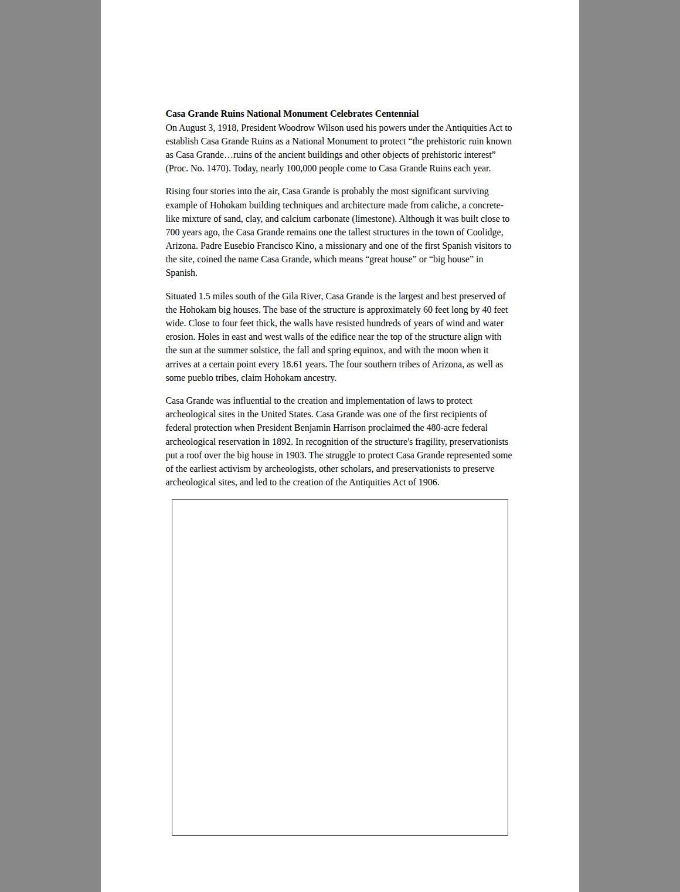Casa Grande Ruins National Monument Celebrates Centennial
On August 3, 1918, President Woodrow Wilson used his powers under the Antiquities Act to establish Casa Grande Ruins as a National Monument to protect “the prehistoric ruin known as Casa Grande…ruins of the ancient buildings and other objects of prehistoric interest” (Proc. No. 1470). Today, nearly 100,000 people come to Casa Grande Ruins each year.
Rising four stories into the air, Casa Grande is probably the most significant surviving example of Hohokam building techniques and architecture made from caliche, a concrete-like mixture of sand, clay, and calcium carbonate (limestone). Although it was built close to 700 years ago, the Casa Grande remains one the tallest structures in the town of Coolidge, Arizona. Padre Eusebio Francisco Kino, a missionary and one of the first Spanish visitors to the site, coined the name Casa Grande, which means “great house” or “big house” in Spanish.
Situated 1.5 miles south of the Gila River, Casa Grande is the largest and best preserved of the Hohokam big houses. The base of the structure is approximately 60 feet long by 40 feet wide. Close to four feet thick, the walls have resisted hundreds of years of wind and water erosion. Holes in east and west walls of the edifice near the top of the structure align with the sun at the summer solstice, the fall and spring equinox, and with the moon when it arrives at a certain point every 18.61 years. The four southern tribes of Arizona, as well as some pueblo tribes, claim Hohokam ancestry.
Casa Grande was influential to the creation and implementation of laws to protect archeological sites in the United States. Casa Grande was one of the first recipients of federal protection when President Benjamin Harrison proclaimed the 480-acre federal archeological reservation in 1892. In recognition of the structure's fragility, preservationists put a roof over the big house in 1903. The struggle to protect Casa Grande represented some of the earliest activism by archeologists, other scholars, and preservationists to preserve archeological sites, and led to the creation of the Antiquities Act of 1906.